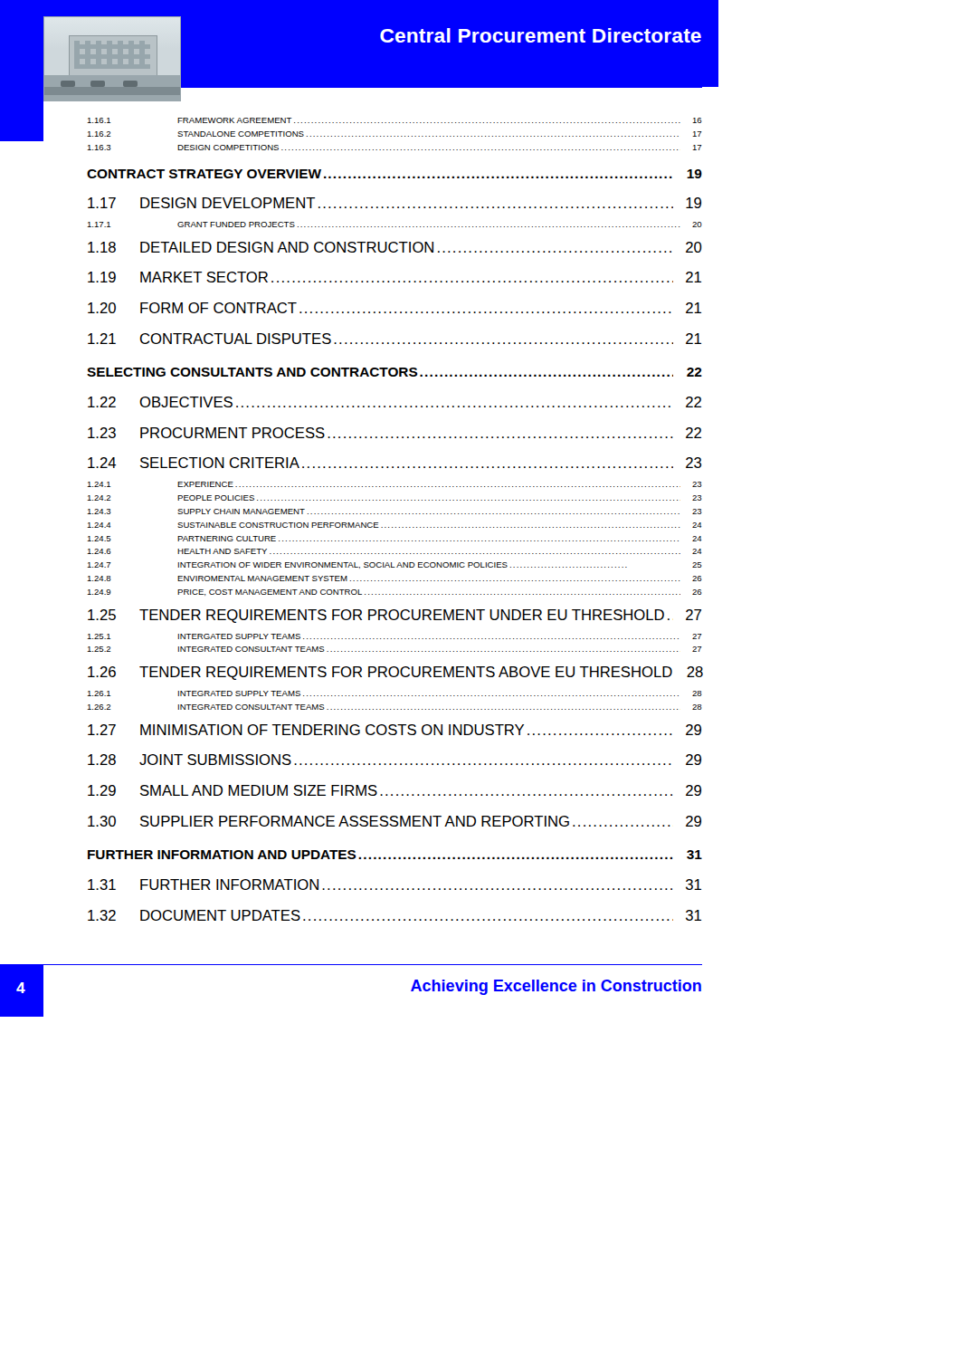Central Procurement Directorate
1.16.1 FRAMEWORK AGREEMENT .................................................................................................................................. 16
1.16.2 STANDALONE COMPETITIONS ......................................................................................................................... 17
1.16.3 DESIGN COMPETITIONS ................................................................................................................................. 17
CONTRACT STRATEGY OVERVIEW ................................................................................................. 19
1.17 DESIGN DEVELOPMENT ............................................................................................. 19
1.17.1 GRANT FUNDED PROJECTS ........................................................................................................................... 20
1.18 DETAILED DESIGN AND CONSTRUCTION ......................................................................... 20
1.19 MARKET SECTOR ................................................................................................. 21
1.20 FORM OF CONTRACT ............................................................................................. 21
1.21 CONTRACTUAL DISPUTES ....................................................................................... 21
SELECTING CONSULTANTS AND CONTRACTORS ....................................................................... 22
1.22 OBJECTIVES ......................................................................................................... 22
1.23 PROCURMENT PROCESS ......................................................................................... 22
1.24 SELECTION CRITERIA ............................................................................................. 23
1.24.1 EXPERIENCE ................................................................................................................................................. 23
1.24.2 PEOPLE POLICIES ....................................................................................................................................... 23
1.24.3 SUPPLY CHAIN MANAGEMENT ....................................................................................................................... 23
1.24.4 SUSTAINABLE CONSTRUCTION PERFORMANCE ......................................................................................... 24
1.24.5 PARTNERING CULTURE ............................................................................................................................... 24
1.24.6 HEALTH AND SAFETY ................................................................................................................................... 24
1.24.7 INTEGRATION OF WIDER ENVIRONMENTAL, SOCIAL AND ECONOMIC POLICIES .................................. 25
1.24.8 ENVIROMENTAL MANAGEMENT SYSTEM ..................................................................................................... 26
1.24.9 PRICE, COST MANAGEMENT AND CONTROL .............................................................................................. 26
1.25 TENDER REQUIREMENTS FOR PROCUREMENT UNDER EU THRESHOLD ..................... 27
1.25.1 INTERGATED SUPPLY TEAMS ......................................................................................................................... 27
1.25.2 INTEGRATED CONSULTANT TEAMS .............................................................................................................. 27
1.26 TENDER REQUIREMENTS FOR PROCUREMENTS ABOVE EU THRESHOLD ................... 28
1.26.1 INTEGRATED SUPPLY TEAMS ......................................................................................................................... 28
1.26.2 INTEGRATED CONSULTANT TEAMS .............................................................................................................. 28
1.27 MINIMISATION OF TENDERING COSTS ON INDUSTRY ..................................................... 29
1.28 JOINT SUBMISSIONS ............................................................................................. 29
1.29 SMALL AND MEDIUM SIZE FIRMS ....................................................................................... 29
1.30 SUPPLIER PERFORMANCE ASSESSMENT AND REPORTING ........................................... 29
FURTHER INFORMATION AND UPDATES ..................................................................................... 31
1.31 FURTHER INFORMATION ..................................................................................... 31
1.32 DOCUMENT UPDATES ............................................................................................. 31
4
Achieving Excellence in Construction